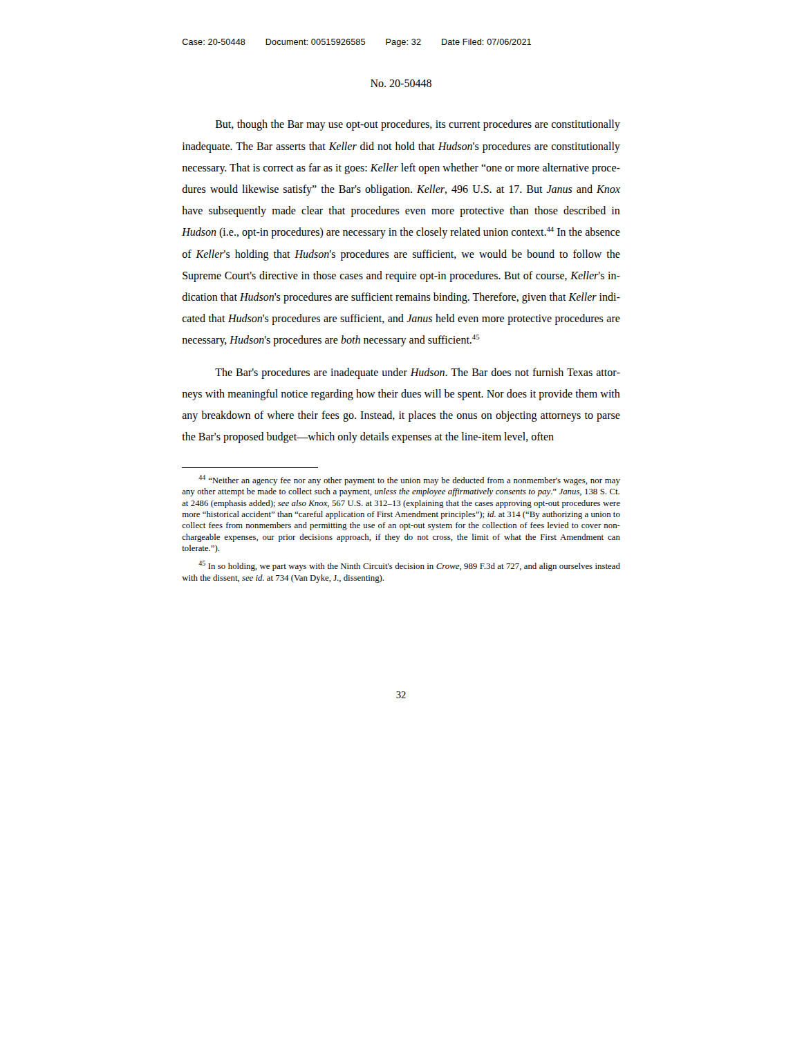Case: 20-50448 Document: 00515926585 Page: 32 Date Filed: 07/06/2021
No. 20-50448
But, though the Bar may use opt-out procedures, its current procedures are constitutionally inadequate. The Bar asserts that Keller did not hold that Hudson's procedures are constitutionally necessary. That is correct as far as it goes: Keller left open whether “one or more alternative procedures would likewise satisfy” the Bar's obligation. Keller, 496 U.S. at 17. But Janus and Knox have subsequently made clear that procedures even more protective than those described in Hudson (i.e., opt-in procedures) are necessary in the closely related union context.44 In the absence of Keller's holding that Hudson's procedures are sufficient, we would be bound to follow the Supreme Court's directive in those cases and require opt-in procedures. But of course, Keller's indication that Hudson's procedures are sufficient remains binding. Therefore, given that Keller indicated that Hudson's procedures are sufficient, and Janus held even more protective procedures are necessary, Hudson's procedures are both necessary and sufficient.45
The Bar's procedures are inadequate under Hudson. The Bar does not furnish Texas attorneys with meaningful notice regarding how their dues will be spent. Nor does it provide them with any breakdown of where their fees go. Instead, it places the onus on objecting attorneys to parse the Bar's proposed budget—which only details expenses at the line-item level, often
44 “Neither an agency fee nor any other payment to the union may be deducted from a nonmember's wages, nor may any other attempt be made to collect such a payment, unless the employee affirmatively consents to pay.” Janus, 138 S. Ct. at 2486 (emphasis added); see also Knox, 567 U.S. at 312–13 (explaining that the cases approving opt-out procedures were more “historical accident” than “careful application of First Amendment principles”); id. at 314 (“By authorizing a union to collect fees from nonmembers and permitting the use of an opt-out system for the collection of fees levied to cover nonchargeable expenses, our prior decisions approach, if they do not cross, the limit of what the First Amendment can tolerate.”).
45 In so holding, we part ways with the Ninth Circuit's decision in Crowe, 989 F.3d at 727, and align ourselves instead with the dissent, see id. at 734 (Van Dyke, J., dissenting).
32